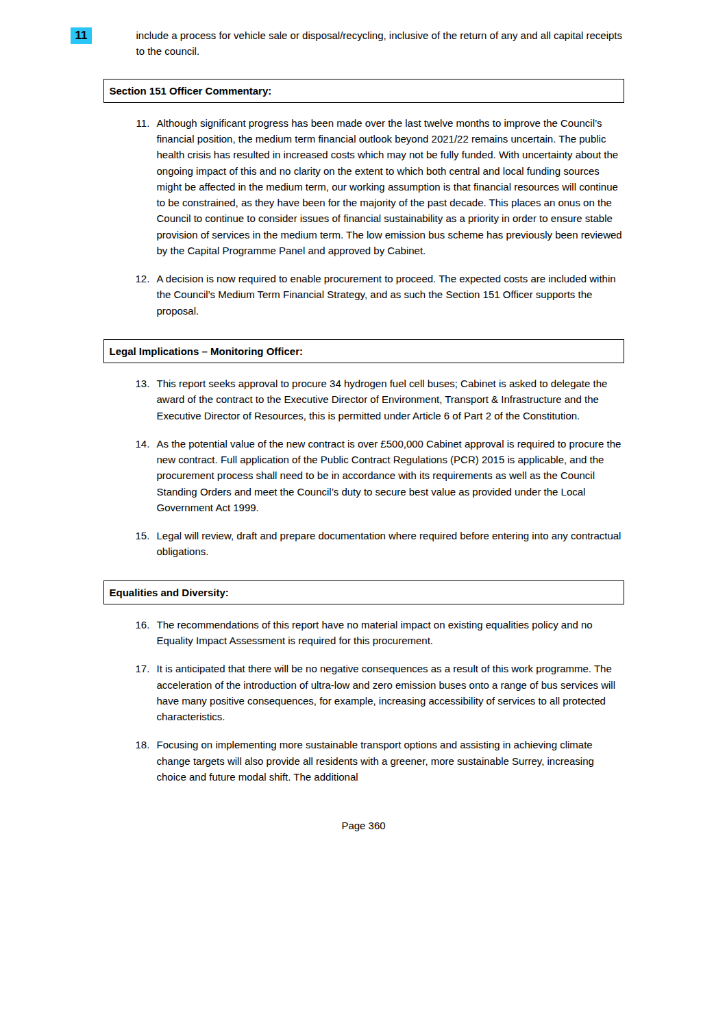11
include a process for vehicle sale or disposal/recycling, inclusive of the return of any and all capital receipts to the council.
Section 151 Officer Commentary:
Although significant progress has been made over the last twelve months to improve the Council’s financial position, the medium term financial outlook beyond 2021/22 remains uncertain. The public health crisis has resulted in increased costs which may not be fully funded. With uncertainty about the ongoing impact of this and no clarity on the extent to which both central and local funding sources might be affected in the medium term, our working assumption is that financial resources will continue to be constrained, as they have been for the majority of the past decade. This places an onus on the Council to continue to consider issues of financial sustainability as a priority in order to ensure stable provision of services in the medium term. The low emission bus scheme has previously been reviewed by the Capital Programme Panel and approved by Cabinet.
A decision is now required to enable procurement to proceed. The expected costs are included within the Council’s Medium Term Financial Strategy, and as such the Section 151 Officer supports the proposal.
Legal Implications – Monitoring Officer:
This report seeks approval to procure 34 hydrogen fuel cell buses; Cabinet is asked to delegate the award of the contract to the Executive Director of Environment, Transport & Infrastructure and the Executive Director of Resources, this is permitted under Article 6 of Part 2 of the Constitution.
As the potential value of the new contract is over £500,000 Cabinet approval is required to procure the new contract. Full application of the Public Contract Regulations (PCR) 2015 is applicable, and the procurement process shall need to be in accordance with its requirements as well as the Council Standing Orders and meet the Council’s duty to secure best value as provided under the Local Government Act 1999.
Legal will review, draft and prepare documentation where required before entering into any contractual obligations.
Equalities and Diversity:
The recommendations of this report have no material impact on existing equalities policy and no Equality Impact Assessment is required for this procurement.
It is anticipated that there will be no negative consequences as a result of this work programme. The acceleration of the introduction of ultra-low and zero emission buses onto a range of bus services will have many positive consequences, for example, increasing accessibility of services to all protected characteristics.
Focusing on implementing more sustainable transport options and assisting in achieving climate change targets will also provide all residents with a greener, more sustainable Surrey, increasing choice and future modal shift. The additional
Page 360